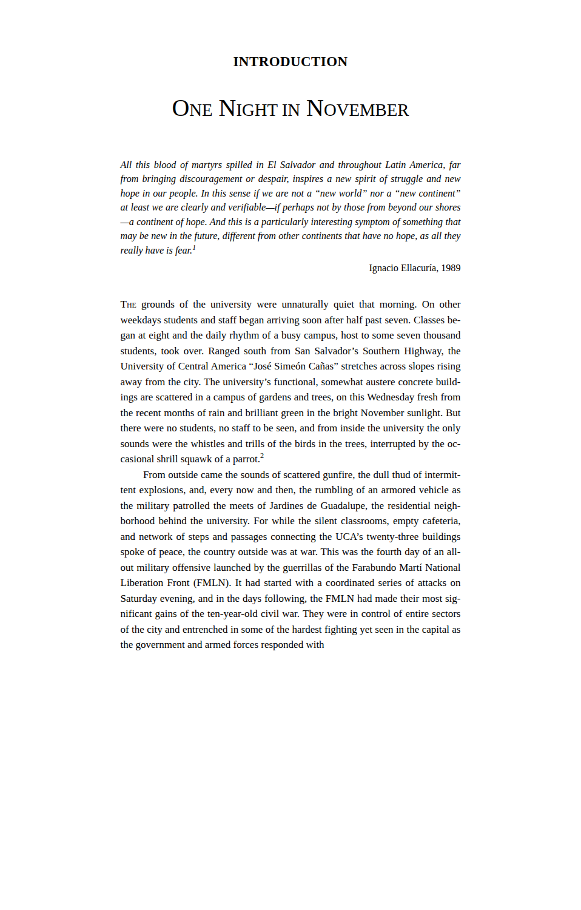INTRODUCTION
ONE NIGHT IN NOVEMBER
All this blood of martyrs spilled in El Salvador and throughout Latin America, far from bringing discouragement or despair, inspires a new spirit of struggle and new hope in our people. In this sense if we are not a “new world” nor a “new continent” at least we are clearly and verifiable—if perhaps not by those from beyond our shores—a continent of hope. And this is a particularly interesting symptom of something that may be new in the future, different from other continents that have no hope, as all they really have is fear.1
Ignacio Ellacuría, 1989
The grounds of the university were unnaturally quiet that morning. On other weekdays students and staff began arriving soon after half past seven. Classes began at eight and the daily rhythm of a busy campus, host to some seven thousand students, took over. Ranged south from San Salvador’s Southern Highway, the University of Central America “José Simeón Cañas” stretches across slopes rising away from the city. The university’s functional, somewhat austere concrete buildings are scattered in a campus of gardens and trees, on this Wednesday fresh from the recent months of rain and brilliant green in the bright November sunlight. But there were no students, no staff to be seen, and from inside the university the only sounds were the whistles and trills of the birds in the trees, interrupted by the occasional shrill squawk of a parrot.2
From outside came the sounds of scattered gunfire, the dull thud of intermittent explosions, and, every now and then, the rumbling of an armored vehicle as the military patrolled the meets of Jardines de Guadalupe, the residential neighborhood behind the university. For while the silent classrooms, empty cafeteria, and network of steps and passages connecting the UCA’s twenty-three buildings spoke of peace, the country outside was at war. This was the fourth day of an all-out military offensive launched by the guerrillas of the Farabundo Martí National Liberation Front (FMLN). It had started with a coordinated series of attacks on Saturday evening, and in the days following, the FMLN had made their most significant gains of the ten-year-old civil war. They were in control of entire sectors of the city and entrenched in some of the hardest fighting yet seen in the capital as the government and armed forces responded with